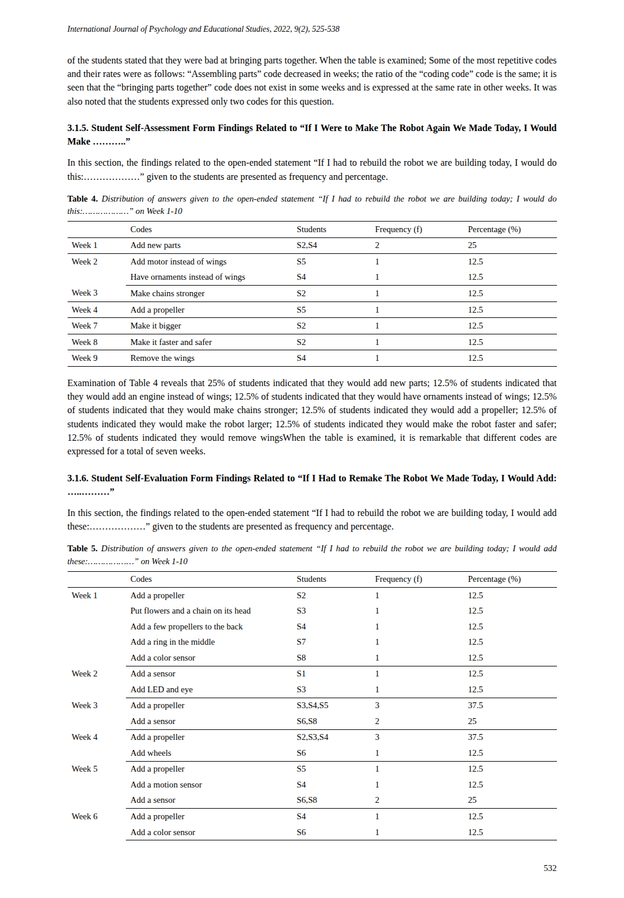International Journal of Psychology and Educational Studies, 2022, 9(2), 525-538
of the students stated that they were bad at bringing parts together. When the table is examined; Some of the most repetitive codes and their rates were as follows: “Assembling parts” code decreased in weeks; the ratio of the “coding code” code is the same; it is seen that the “bringing parts together” code does not exist in some weeks and is expressed at the same rate in other weeks. It was also noted that the students expressed only two codes for this question.
3.1.5. Student Self-Assessment Form Findings Related to “If I Were to Make The Robot Again We Made Today, I Would Make ………..”
In this section, the findings related to the open-ended statement “If I had to rebuild the robot we are building today, I would do this:………………” given to the students are presented as frequency and percentage.
Table 4. Distribution of answers given to the open-ended statement “If I had to rebuild the robot we are building today; I would do this:………………” on Week 1-10
| | Codes | Students | Frequency (f) | Percentage (%) |
| --- | --- | --- | --- | --- |
| Week 1 | Add new parts | S2,S4 | 2 | 25 |
| Week 2 | Add motor instead of wings | S5 | 1 | 12.5 |
| Have ornaments instead of wings | S4 | 1 | 12.5 |
| Week 3 | Make chains stronger | S2 | 1 | 12.5 |
| Week 4 | Add a propeller | S5 | 1 | 12.5 |
| Week 7 | Make it bigger | S2 | 1 | 12.5 |
| Week 8 | Make it faster and safer | S2 | 1 | 12.5 |
| Week 9 | Remove the wings | S4 | 1 | 12.5 |
Examination of Table 4 reveals that 25% of students indicated that they would add new parts; 12.5% of students indicated that they would add an engine instead of wings; 12.5% of students indicated that they would have ornaments instead of wings; 12.5% of students indicated that they would make chains stronger; 12.5% of students indicated they would add a propeller; 12.5% of students indicated they would make the robot larger; 12.5% of students indicated they would make the robot faster and safer; 12.5% of students indicated they would remove wingsWhen the table is examined, it is remarkable that different codes are expressed for a total of seven weeks.
3.1.6. Student Self-Evaluation Form Findings Related to “If I Had to Remake The Robot We Made Today, I Would Add: …..………”
In this section, the findings related to the open-ended statement “If I had to rebuild the robot we are building today, I would add these:………………” given to the students are presented as frequency and percentage.
Table 5. Distribution of answers given to the open-ended statement “If I had to rebuild the robot we are building today; I would add these:………………” on Week 1-10
| | Codes | Students | Frequency (f) | Percentage (%) |
| --- | --- | --- | --- | --- |
| Week 1 | Add a propeller | S2 | 1 | 12.5 |
| Put flowers and a chain on its head | S3 | 1 | 12.5 |
| Add a few propellers to the back | S4 | 1 | 12.5 |
| Add a ring in the middle | S7 | 1 | 12.5 |
| Add a color sensor | S8 | 1 | 12.5 |
| Week 2 | Add a sensor | S1 | 1 | 12.5 |
| Add LED and eye | S3 | 1 | 12.5 |
| Week 3 | Add a propeller | S3,S4,S5 | 3 | 37.5 |
| Add a sensor | S6,S8 | 2 | 25 |
| Week 4 | Add a propeller | S2,S3,S4 | 3 | 37.5 |
| Add wheels | S6 | 1 | 12.5 |
| Week 5 | Add a propeller | S5 | 1 | 12.5 |
| Add a motion sensor | S4 | 1 | 12.5 |
| Add a sensor | S6,S8 | 2 | 25 |
| Week 6 | Add a propeller | S4 | 1 | 12.5 |
| Add a color sensor | S6 | 1 | 12.5 |
532